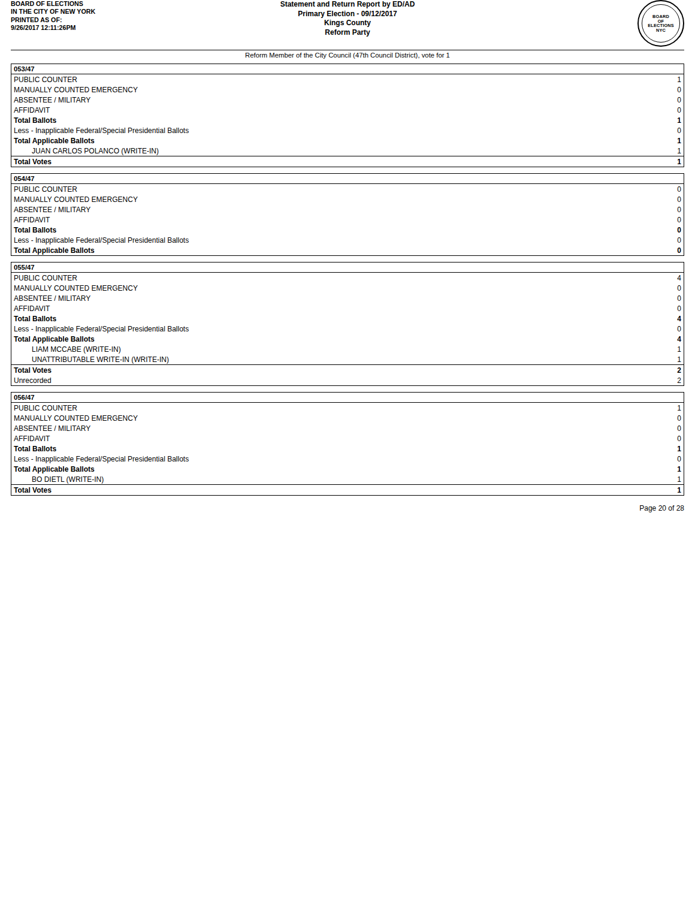BOARD OF ELECTIONS
IN THE CITY OF NEW YORK
PRINTED AS OF:
9/26/2017 12:11:26PM
Statement and Return Report by ED/AD
Primary Election - 09/12/2017
Kings County
Reform Party
BOARD
OF
ELECTIONS
NYC
Reform Member of the City Council (47th Council District), vote for 1
053/47
| PUBLIC COUNTER | 1 |
| MANUALLY COUNTED EMERGENCY | 0 |
| ABSENTEE / MILITARY | 0 |
| AFFIDAVIT | 0 |
| Total Ballots | 1 |
| Less - Inapplicable Federal/Special Presidential Ballots | 0 |
| Total Applicable Ballots | 1 |
| JUAN CARLOS POLANCO (WRITE-IN) | 1 |
| Total Votes | 1 |
054/47
| PUBLIC COUNTER | 0 |
| MANUALLY COUNTED EMERGENCY | 0 |
| ABSENTEE / MILITARY | 0 |
| AFFIDAVIT | 0 |
| Total Ballots | 0 |
| Less - Inapplicable Federal/Special Presidential Ballots | 0 |
| Total Applicable Ballots | 0 |
055/47
| PUBLIC COUNTER | 4 |
| MANUALLY COUNTED EMERGENCY | 0 |
| ABSENTEE / MILITARY | 0 |
| AFFIDAVIT | 0 |
| Total Ballots | 4 |
| Less - Inapplicable Federal/Special Presidential Ballots | 0 |
| Total Applicable Ballots | 4 |
| LIAM MCCABE (WRITE-IN) | 1 |
| UNATTRIBUTABLE WRITE-IN (WRITE-IN) | 1 |
| Total Votes | 2 |
| Unrecorded | 2 |
056/47
| PUBLIC COUNTER | 1 |
| MANUALLY COUNTED EMERGENCY | 0 |
| ABSENTEE / MILITARY | 0 |
| AFFIDAVIT | 0 |
| Total Ballots | 1 |
| Less - Inapplicable Federal/Special Presidential Ballots | 0 |
| Total Applicable Ballots | 1 |
| BO DIETL (WRITE-IN) | 1 |
| Total Votes | 1 |
Page 20 of 28